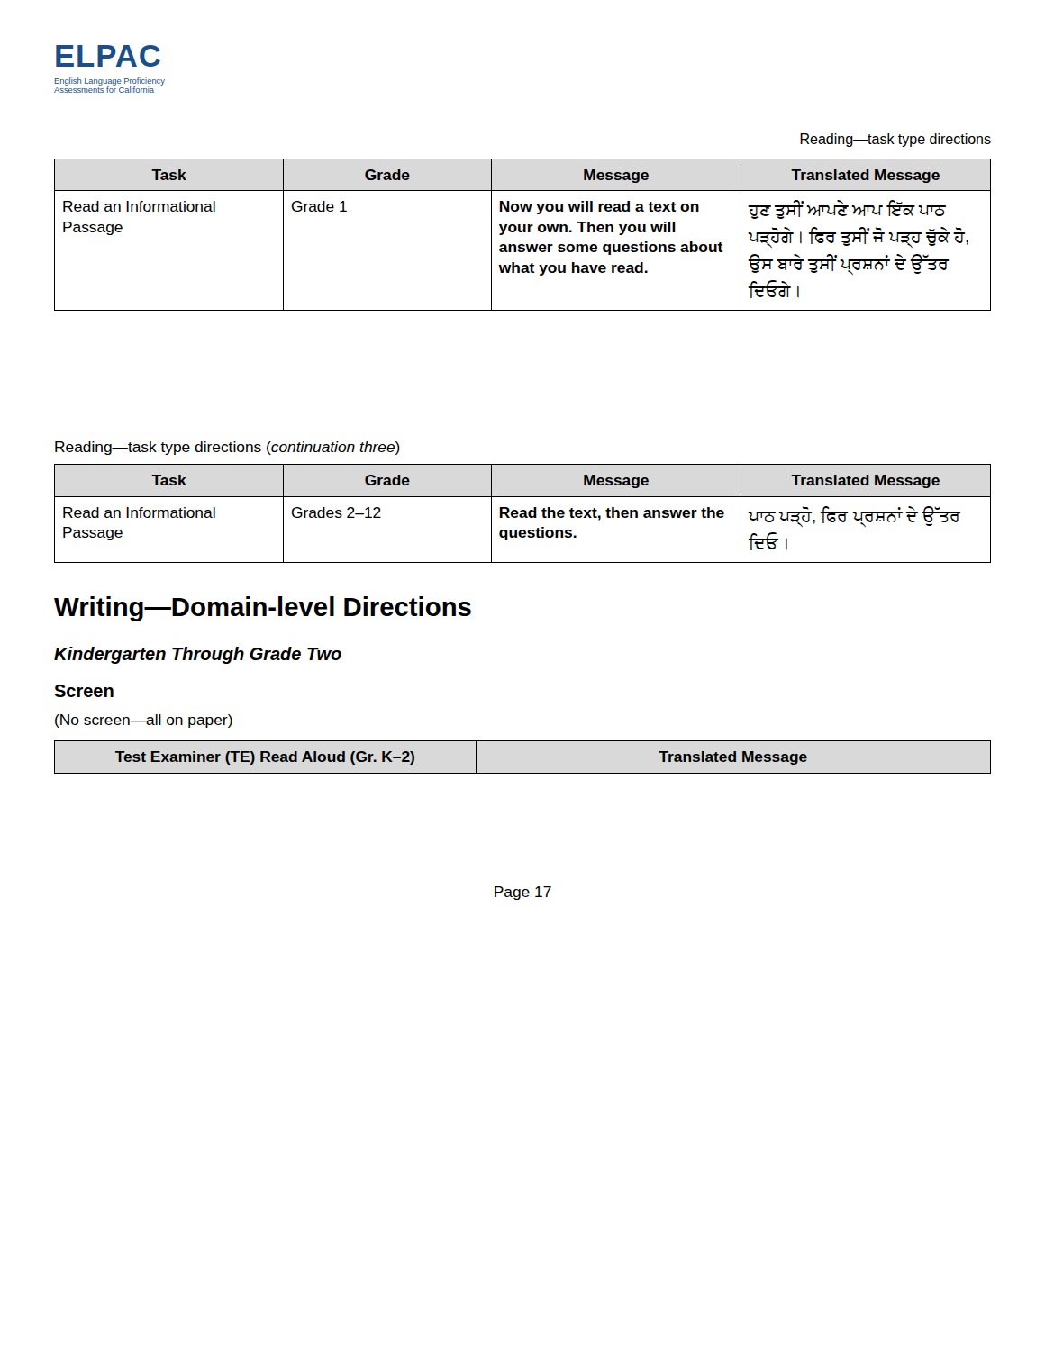ELPAC
English Language Proficiency
Assessments for California
Reading—task type directions
| Task | Grade | Message | Translated Message |
| --- | --- | --- | --- |
| Read an Informational Passage | Grade 1 | Now you will read a text on your own. Then you will answer some questions about what you have read. | ਹੁਣ ਤੁਸੀਂ ਆਪਣੇ ਆਪ ਇੱਕ ਪਾਠ ਪੜ੍ਹੋਗੇ। ਫਿਰ ਤੁਸੀਂ ਜੋ ਪੜ੍ਹ ਚੁੱਕੇ ਹੋ, ਉਸ ਬਾਰੇ ਤੁਸੀਂ ਪ੍ਰਸ਼ਨਾਂ ਦੇ ਉੱਤਰ ਦਿਓਗੇ। |
Reading—task type directions (continuation three)
| Task | Grade | Message | Translated Message |
| --- | --- | --- | --- |
| Read an Informational Passage | Grades 2–12 | Read the text, then answer the questions. | ਪਾਠ ਪੜ੍ਹੋ, ਫਿਰ ਪ੍ਰਸ਼ਨਾਂ ਦੇ ਉੱਤਰ ਦਿਓ। |
Writing—Domain-level Directions
Kindergarten Through Grade Two
Screen
(No screen—all on paper)
| Test Examiner (TE) Read Aloud (Gr. K–2) | Translated Message |
| --- | --- |
Page 17